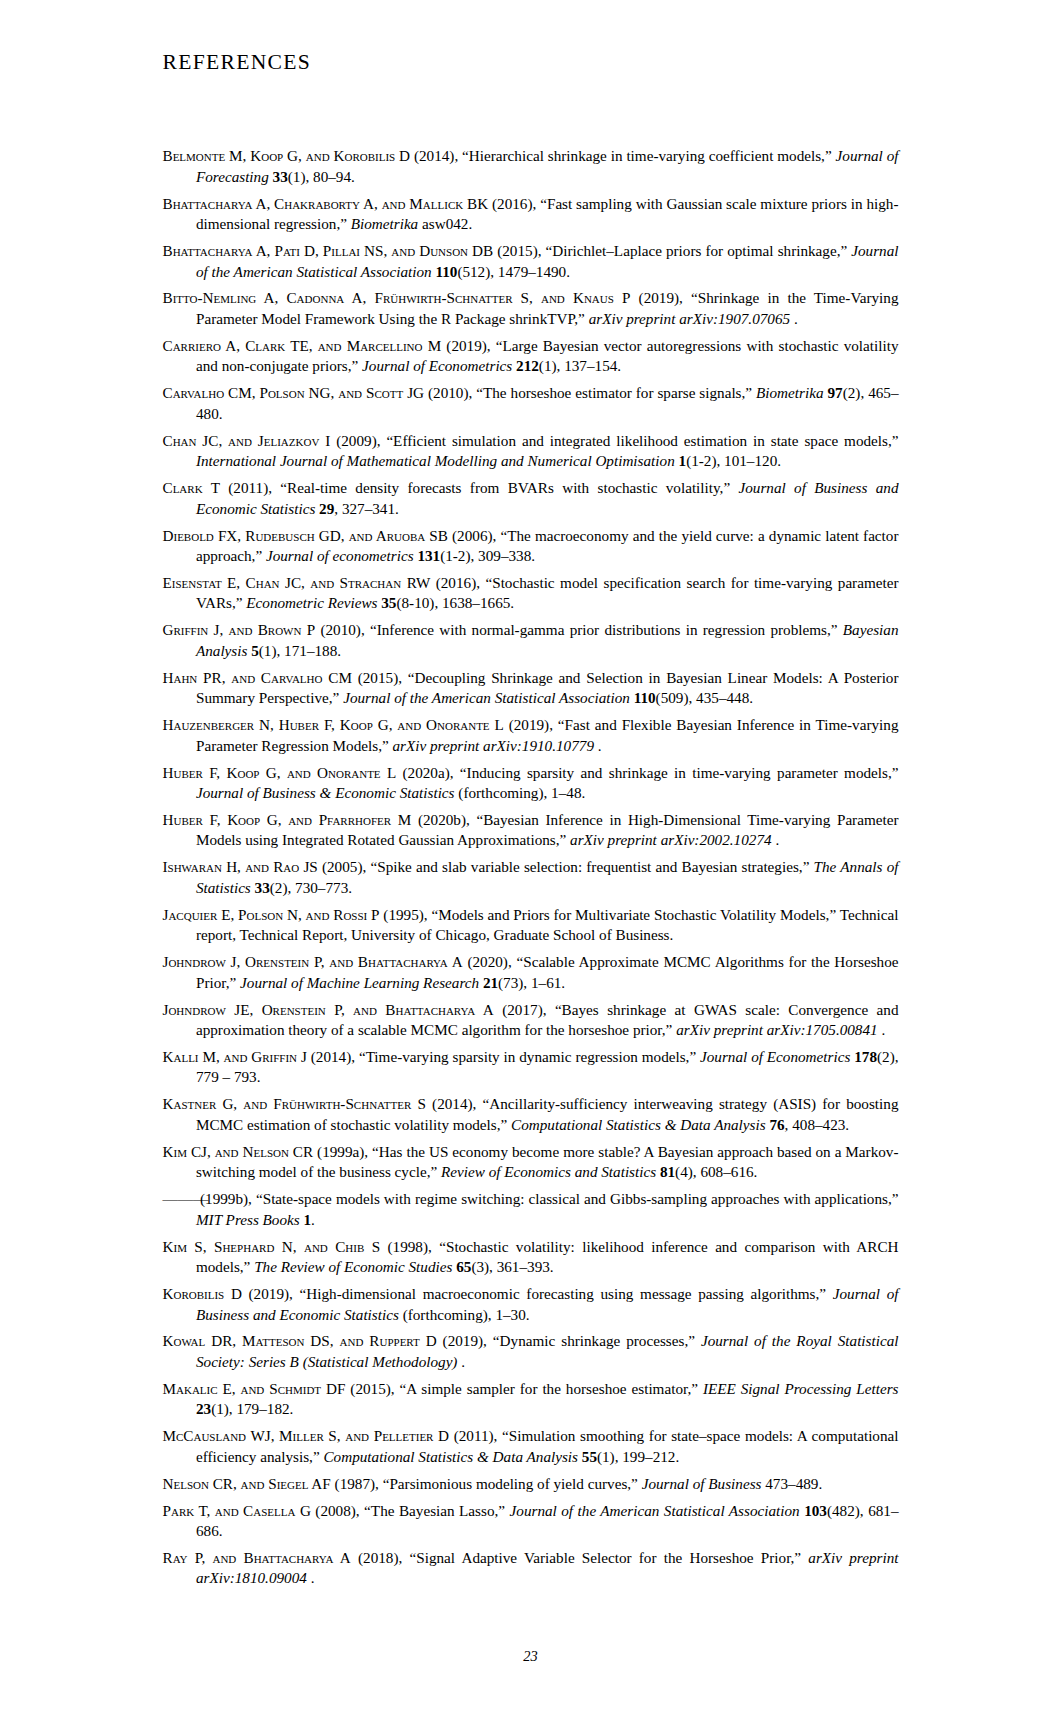REFERENCES
Belmonte M, Koop G, and Korobilis D (2014), “Hierarchical shrinkage in time-varying coefficient models,” Journal of Forecasting 33(1), 80–94.
Bhattacharya A, Chakraborty A, and Mallick BK (2016), “Fast sampling with Gaussian scale mixture priors in high-dimensional regression,” Biometrika asw042.
Bhattacharya A, Pati D, Pillai NS, and Dunson DB (2015), “Dirichlet–Laplace priors for optimal shrinkage,” Journal of the American Statistical Association 110(512), 1479–1490.
Bitto-Nemling A, Cadonna A, Frühwirth-Schnatter S, and Knaus P (2019), “Shrinkage in the Time-Varying Parameter Model Framework Using the R Package shrinkTVP,” arXiv preprint arXiv:1907.07065 .
Carriero A, Clark TE, and Marcellino M (2019), “Large Bayesian vector autoregressions with stochastic volatility and non-conjugate priors,” Journal of Econometrics 212(1), 137–154.
Carvalho CM, Polson NG, and Scott JG (2010), “The horseshoe estimator for sparse signals,” Biometrika 97(2), 465–480.
Chan JC, and Jeliazkov I (2009), “Efficient simulation and integrated likelihood estimation in state space models,” International Journal of Mathematical Modelling and Numerical Optimisation 1(1-2), 101–120.
Clark T (2011), “Real-time density forecasts from BVARs with stochastic volatility,” Journal of Business and Economic Statistics 29, 327–341.
Diebold FX, Rudebusch GD, and Aruoba SB (2006), “The macroeconomy and the yield curve: a dynamic latent factor approach,” Journal of econometrics 131(1-2), 309–338.
Eisenstat E, Chan JC, and Strachan RW (2016), “Stochastic model specification search for time-varying parameter VARs,” Econometric Reviews 35(8-10), 1638–1665.
Griffin J, and Brown P (2010), “Inference with normal-gamma prior distributions in regression problems,” Bayesian Analysis 5(1), 171–188.
Hahn PR, and Carvalho CM (2015), “Decoupling Shrinkage and Selection in Bayesian Linear Models: A Posterior Summary Perspective,” Journal of the American Statistical Association 110(509), 435–448.
Hauzenberger N, Huber F, Koop G, and Onorante L (2019), “Fast and Flexible Bayesian Inference in Time-varying Parameter Regression Models,” arXiv preprint arXiv:1910.10779 .
Huber F, Koop G, and Onorante L (2020a), “Inducing sparsity and shrinkage in time-varying parameter models,” Journal of Business & Economic Statistics (forthcoming), 1–48.
Huber F, Koop G, and Pfarrhofer M (2020b), “Bayesian Inference in High-Dimensional Time-varying Parameter Models using Integrated Rotated Gaussian Approximations,” arXiv preprint arXiv:2002.10274 .
Ishwaran H, and Rao JS (2005), “Spike and slab variable selection: frequentist and Bayesian strategies,” The Annals of Statistics 33(2), 730–773.
Jacquier E, Polson N, and Rossi P (1995), “Models and Priors for Multivariate Stochastic Volatility Models,” Technical report, Technical Report, University of Chicago, Graduate School of Business.
Johndrow J, Orenstein P, and Bhattacharya A (2020), “Scalable Approximate MCMC Algorithms for the Horseshoe Prior,” Journal of Machine Learning Research 21(73), 1–61.
Johndrow JE, Orenstein P, and Bhattacharya A (2017), “Bayes shrinkage at GWAS scale: Convergence and approximation theory of a scalable MCMC algorithm for the horseshoe prior,” arXiv preprint arXiv:1705.00841 .
Kalli M, and Griffin J (2014), “Time-varying sparsity in dynamic regression models,” Journal of Econometrics 178(2), 779 – 793.
Kastner G, and Frühwirth-Schnatter S (2014), “Ancillarity-sufficiency interweaving strategy (ASIS) for boosting MCMC estimation of stochastic volatility models,” Computational Statistics & Data Analysis 76, 408–423.
Kim CJ, and Nelson CR (1999a), “Has the US economy become more stable? A Bayesian approach based on a Markov-switching model of the business cycle,” Review of Economics and Statistics 81(4), 608–616.
——— (1999b), “State-space models with regime switching: classical and Gibbs-sampling approaches with applications,” MIT Press Books 1.
Kim S, Shephard N, and Chib S (1998), “Stochastic volatility: likelihood inference and comparison with ARCH models,” The Review of Economic Studies 65(3), 361–393.
Korobilis D (2019), “High-dimensional macroeconomic forecasting using message passing algorithms,” Journal of Business and Economic Statistics (forthcoming), 1–30.
Kowal DR, Matteson DS, and Ruppert D (2019), “Dynamic shrinkage processes,” Journal of the Royal Statistical Society: Series B (Statistical Methodology) .
Makalic E, and Schmidt DF (2015), “A simple sampler for the horseshoe estimator,” IEEE Signal Processing Letters 23(1), 179–182.
McCausland WJ, Miller S, and Pelletier D (2011), “Simulation smoothing for state–space models: A computational efficiency analysis,” Computational Statistics & Data Analysis 55(1), 199–212.
Nelson CR, and Siegel AF (1987), “Parsimonious modeling of yield curves,” Journal of Business 473–489.
Park T, and Casella G (2008), “The Bayesian Lasso,” Journal of the American Statistical Association 103(482), 681–686.
Ray P, and Bhattacharya A (2018), “Signal Adaptive Variable Selector for the Horseshoe Prior,” arXiv preprint arXiv:1810.09004 .
23